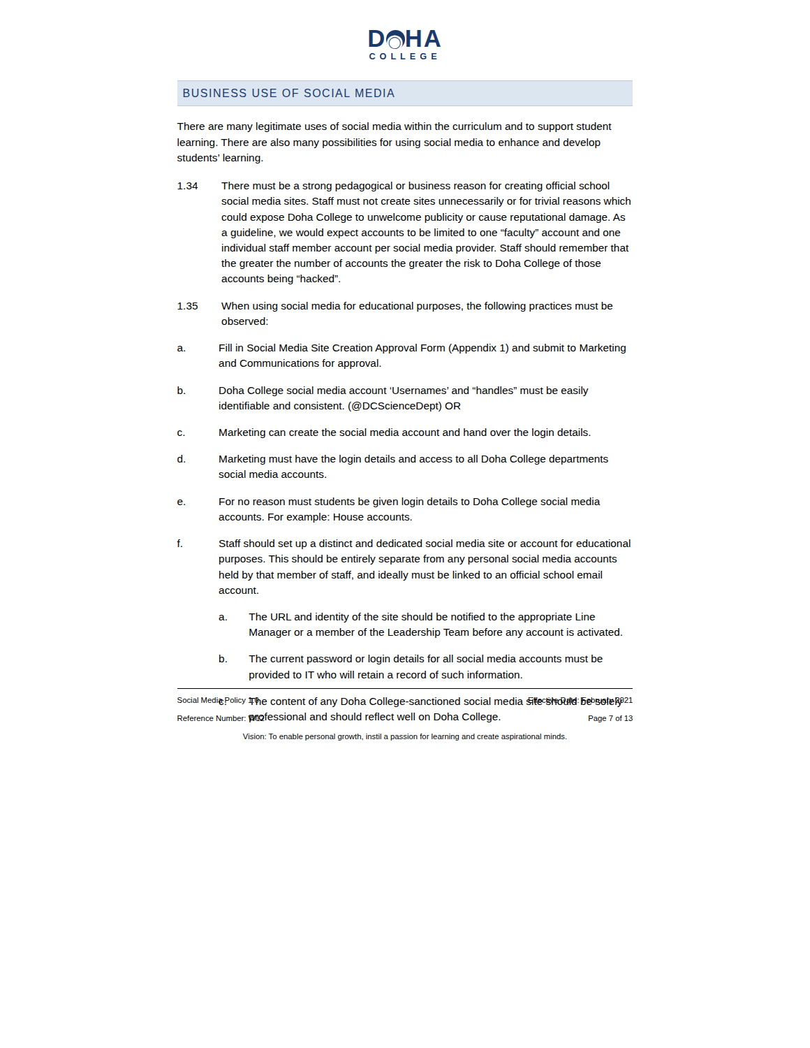D◉HA
COLLEGE
BUSINESS USE OF SOCIAL MEDIA
There are many legitimate uses of social media within the curriculum and to support student learning. There are also many possibilities for using social media to enhance and develop students’ learning.
1.34
There must be a strong pedagogical or business reason for creating official school social media sites. Staff must not create sites unnecessarily or for trivial reasons which could expose Doha College to unwelcome publicity or cause reputational damage. As a guideline, we would expect accounts to be limited to one “faculty” account and one individual staff member account per social media provider. Staff should remember that the greater the number of accounts the greater the risk to Doha College of those accounts being “hacked”.
1.35
When using social media for educational purposes, the following practices must be observed:
a.
Fill in Social Media Site Creation Approval Form (Appendix 1) and submit to Marketing and Communications for approval.
b.
Doha College social media account ‘Usernames’ and “handles” must be easily identifiable and consistent. (@DCScienceDept) OR
c.
Marketing can create the social media account and hand over the login details.
d.
Marketing must have the login details and access to all Doha College departments social media accounts.
e.
For no reason must students be given login details to Doha College social media accounts. For example: House accounts.
f.
Staff should set up a distinct and dedicated social media site or account for educational purposes. This should be entirely separate from any personal social media accounts held by that member of staff, and ideally must be linked to an official school email account.
a.
The URL and identity of the site should be notified to the appropriate Line Manager or a member of the Leadership Team before any account is activated.
b.
The current password or login details for all social media accounts must be provided to IT who will retain a record of such information.
c.
The content of any Doha College-sanctioned social media site should be solely professional and should reflect well on Doha College.
Social Media Policy 1.0 Effective Date: February 2021
Reference Number: W12 Page 7 of 13
Vision: To enable personal growth, instil a passion for learning and create aspirational minds.